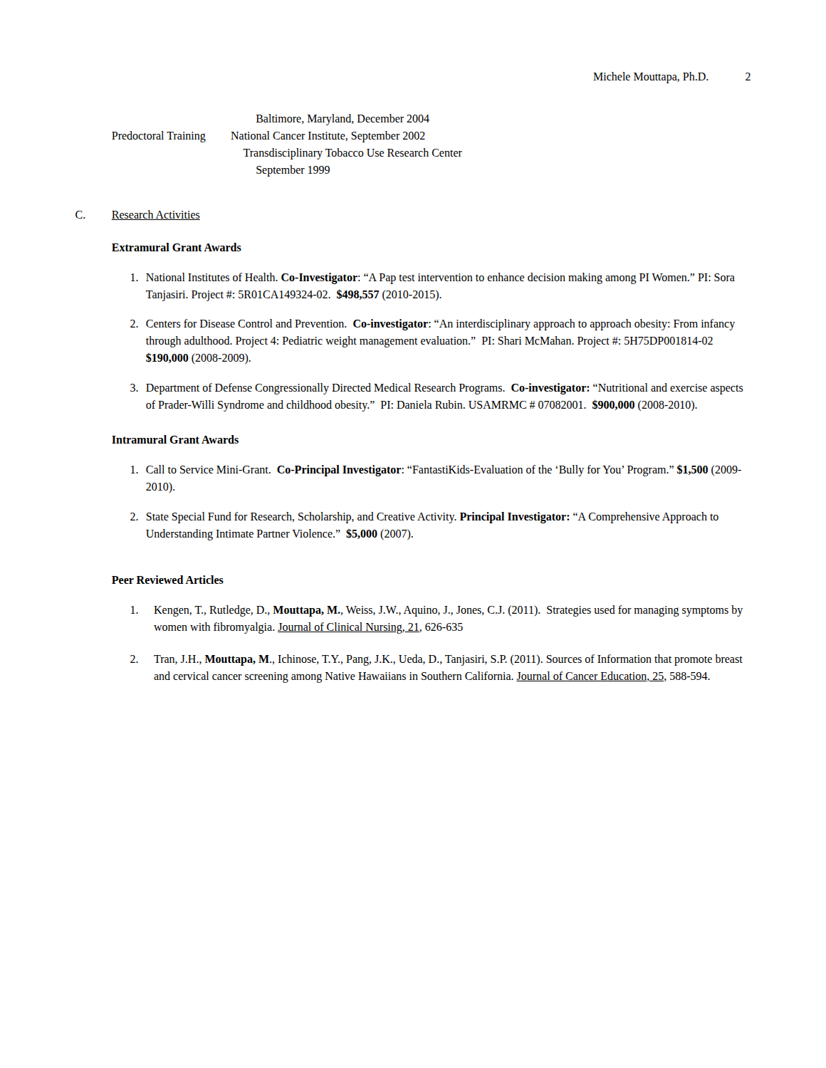Michele Mouttapa, Ph.D. 2
| | Baltimore, Maryland, December 2004 |
| Predoctoral Training | National Cancer Institute, September 2002 |
| | Transdisciplinary Tobacco Use Research Center |
| | September 1999 |
C. Research Activities
Extramural Grant Awards
National Institutes of Health. Co-Investigator: “A Pap test intervention to enhance decision making among PI Women.” PI: Sora Tanjasiri. Project #: 5R01CA149324-02. $498,557 (2010-2015).
Centers for Disease Control and Prevention. Co-investigator: “An interdisciplinary approach to approach obesity: From infancy through adulthood. Project 4: Pediatric weight management evaluation.” PI: Shari McMahan. Project #: 5H75DP001814-02 $190,000 (2008-2009).
Department of Defense Congressionally Directed Medical Research Programs. Co-investigator: “Nutritional and exercise aspects of Prader-Willi Syndrome and childhood obesity.” PI: Daniela Rubin. USAMRMC # 07082001. $900,000 (2008-2010).
Intramural Grant Awards
Call to Service Mini-Grant. Co-Principal Investigator: “FantastiKids-Evaluation of the ‘Bully for You’ Program.” $1,500 (2009-2010).
State Special Fund for Research, Scholarship, and Creative Activity. Principal Investigator: “A Comprehensive Approach to Understanding Intimate Partner Violence.” $5,000 (2007).
Peer Reviewed Articles
Kengen, T., Rutledge, D., Mouttapa, M., Weiss, J.W., Aquino, J., Jones, C.J. (2011). Strategies used for managing symptoms by women with fibromyalgia. Journal of Clinical Nursing, 21, 626-635
Tran, J.H., Mouttapa, M., Ichinose, T.Y., Pang, J.K., Ueda, D., Tanjasiri, S.P. (2011). Sources of Information that promote breast and cervical cancer screening among Native Hawaiians in Southern California. Journal of Cancer Education, 25, 588-594.